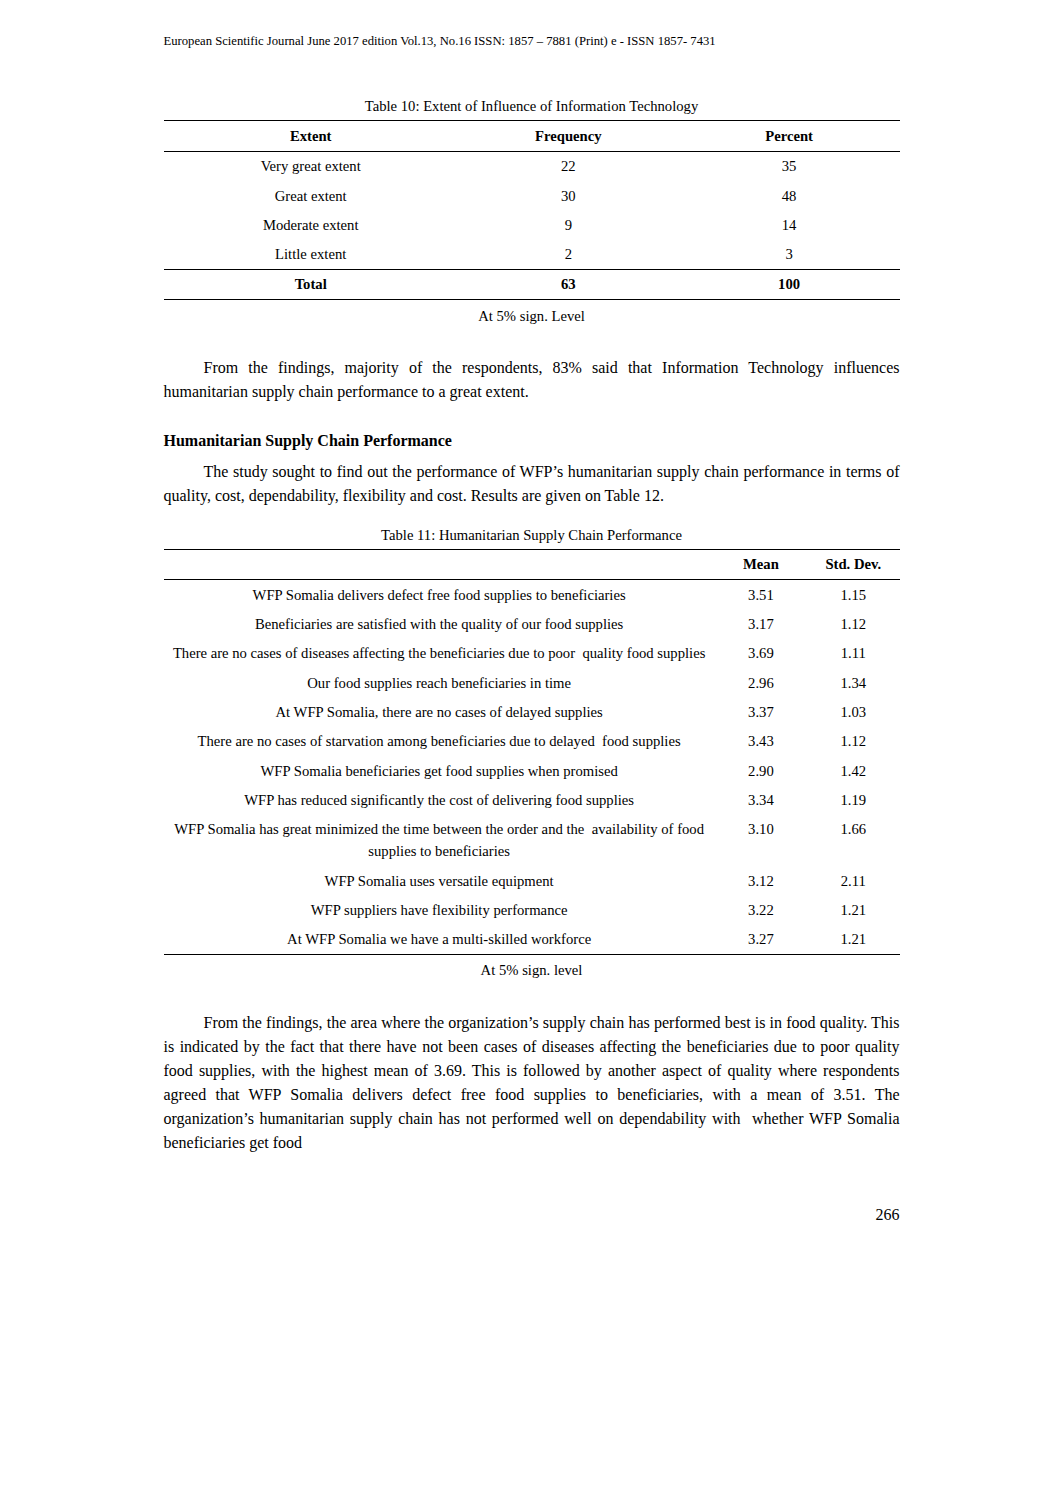European Scientific Journal June 2017 edition Vol.13, No.16 ISSN: 1857 – 7881 (Print) e - ISSN 1857- 7431
Table 10: Extent of Influence of Information Technology
| Extent | Frequency | Percent |
| --- | --- | --- |
| Very great extent | 22 | 35 |
| Great extent | 30 | 48 |
| Moderate extent | 9 | 14 |
| Little extent | 2 | 3 |
| Total | 63 | 100 |
At 5% sign. Level
From the findings, majority of the respondents, 83% said that Information Technology influences humanitarian supply chain performance to a great extent.
Humanitarian Supply Chain Performance
The study sought to find out the performance of WFP’s humanitarian supply chain performance in terms of quality, cost, dependability, flexibility and cost. Results are given on Table 12.
Table 11: Humanitarian Supply Chain Performance
| | Mean | Std. Dev. |
| --- | --- | --- |
| WFP Somalia delivers defect free food supplies to beneficiaries | 3.51 | 1.15 |
| Beneficiaries are satisfied with the quality of our food supplies | 3.17 | 1.12 |
| There are no cases of diseases affecting the beneficiaries due to poor quality food supplies | 3.69 | 1.11 |
| Our food supplies reach beneficiaries in time | 2.96 | 1.34 |
| At WFP Somalia, there are no cases of delayed supplies | 3.37 | 1.03 |
| There are no cases of starvation among beneficiaries due to delayed food supplies | 3.43 | 1.12 |
| WFP Somalia beneficiaries get food supplies when promised | 2.90 | 1.42 |
| WFP has reduced significantly the cost of delivering food supplies | 3.34 | 1.19 |
| WFP Somalia has great minimized the time between the order and the availability of food supplies to beneficiaries | 3.10 | 1.66 |
| WFP Somalia uses versatile equipment | 3.12 | 2.11 |
| WFP suppliers have flexibility performance | 3.22 | 1.21 |
| At WFP Somalia we have a multi-skilled workforce | 3.27 | 1.21 |
At 5% sign. level
From the findings, the area where the organization’s supply chain has performed best is in food quality. This is indicated by the fact that there have not been cases of diseases affecting the beneficiaries due to poor quality food supplies, with the highest mean of 3.69. This is followed by another aspect of quality where respondents agreed that WFP Somalia delivers defect free food supplies to beneficiaries, with a mean of 3.51. The organization’s humanitarian supply chain has not performed well on dependability with whether WFP Somalia beneficiaries get food
266